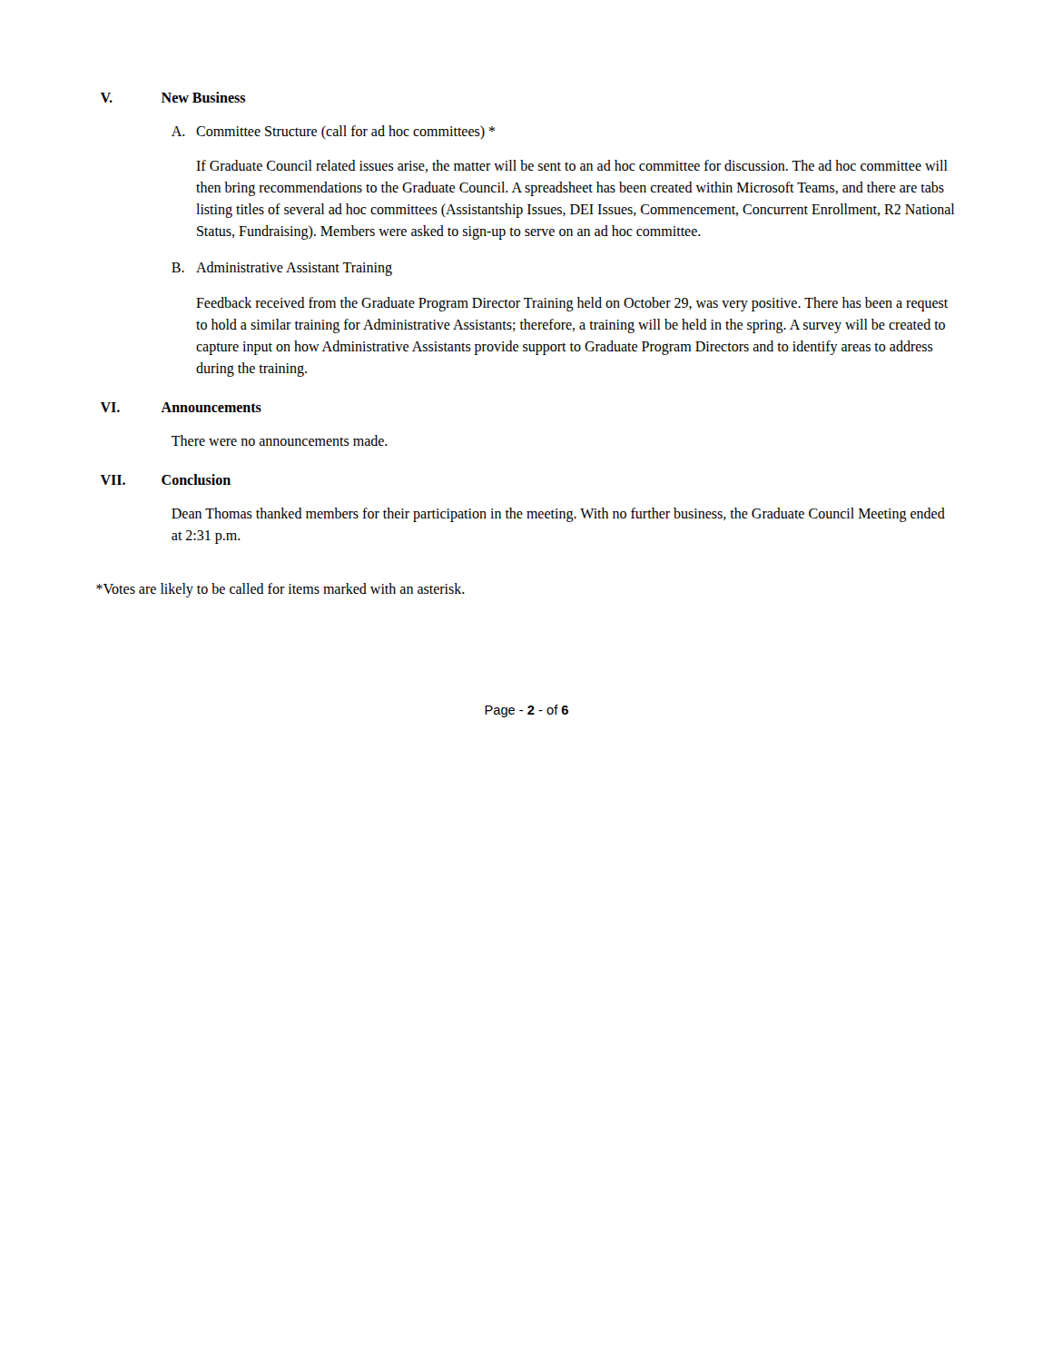V. New Business
A. Committee Structure (call for ad hoc committees) *
If Graduate Council related issues arise, the matter will be sent to an ad hoc committee for discussion. The ad hoc committee will then bring recommendations to the Graduate Council. A spreadsheet has been created within Microsoft Teams, and there are tabs listing titles of several ad hoc committees (Assistantship Issues, DEI Issues, Commencement, Concurrent Enrollment, R2 National Status, Fundraising). Members were asked to sign-up to serve on an ad hoc committee.
B. Administrative Assistant Training
Feedback received from the Graduate Program Director Training held on October 29, was very positive. There has been a request to hold a similar training for Administrative Assistants; therefore, a training will be held in the spring. A survey will be created to capture input on how Administrative Assistants provide support to Graduate Program Directors and to identify areas to address during the training.
VI. Announcements
There were no announcements made.
VII. Conclusion
Dean Thomas thanked members for their participation in the meeting. With no further business, the Graduate Council Meeting ended at 2:31 p.m.
*Votes are likely to be called for items marked with an asterisk.
Page - 2 - of 6